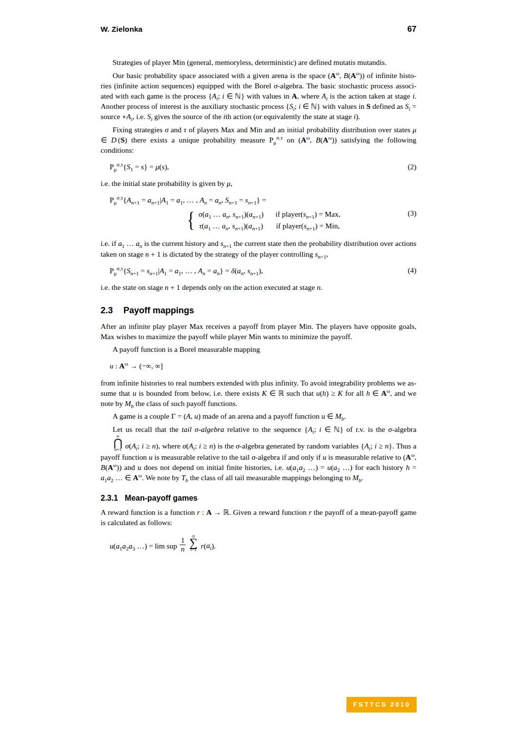W. Zielonka 67
Strategies of player Min (general, memoryless, deterministic) are defined mutatis mutandis.
Our basic probability space associated with a given arena is the space (Aω, B(Aω)) of infinite histories (infinite action sequences) equipped with the Borel σ-algebra. The basic stochastic process associated with each game is the process {Ai; i ∈ ℕ} with values in A, where Ai is the action taken at stage i. Another process of interest is the auxiliary stochastic process {Si; i ∈ ℕ} with values in S defined as Si = source ∘Ai, i.e. Si gives the source of the ith action (or equivalently the state at stage i).
Fixing strategies σ and τ of players Max and Min and an initial probability distribution over states μ ∈ D (S) there exists a unique probability measure Pμσ,τ on (Aω, B(Aω)) satisfying the following conditions:
Pμσ,τ{S1 = s} = μ(s), (2)
i.e. the initial state probability is given by μ,
Pμσ,τ{An+1 = an+1|A1 = a1, … , An = an, Sn+1 = sn+1} = {
| σ ( a 1 … a n , s n +1 )( a n +1 ) | if player( s n +1 ) = Max, |
| τ ( a 1 … a n , s n +1 )( a n +1 ) | if player( s n +1 ) = Min, |
(3)
i.e. if a1 … an is the current history and sn+1 the current state then the probability distribution over actions taken on stage n + 1 is dictated by the strategy of the player controlling sn+1,
Pμσ,τ{Sn+1 = sn+1|A1 = a1, … , An = an} = δ(an, sn+1), (4)
i.e. the state on stage n + 1 depends only on the action executed at stage n.
2.3 Payoff mappings
After an infinite play player Max receives a payoff from player Min. The players have opposite goals, Max wishes to maximize the payoff while player Min wants to minimize the payoff.
A payoff function is a Borel measurable mapping
u : Aω → (−∞, ∞]
from infinite histories to real numbers extended with plus infinity. To avoid integrability problems we assume that u is bounded from below, i.e. there exists K ∈ ℝ such that u(h) ≥ K for all h ∈ Aω, and we note by Mb the class of such payoff functions.
A game is a couple Γ = (A, u) made of an arena and a payoff function u ∈ Mb.
Let us recall that the tail σ-algebra relative to the sequence {Ai; i ∈ ℕ} of r.v. is the σ-algebra ∞⋂n=1 σ(Ai; i ≥ n), where σ(Ai; i ≥ n) is the σ-algebra generated by random variables {Ai; i ≥ n}. Thus a payoff function u is measurable relative to the tail σ-algebra if and only if u is measurable relative to (Aω, B(Aω)) and u does not depend on initial finite histories, i.e. u(a1a2 …) = u(a2 …) for each history h = a1a2 … ∈ Aω. We note by Tb the class of all tail measurable mappings belonging to Mb.
2.3.1 Mean-payoff games
A reward function is a function r : A → ℝ. Given a reward function r the payoff of a mean-payoff game is calculated as follows:
u(a1a2a3 …) = lim sup 1 n n∑i=1 r(ai).
FSTTCS 2010